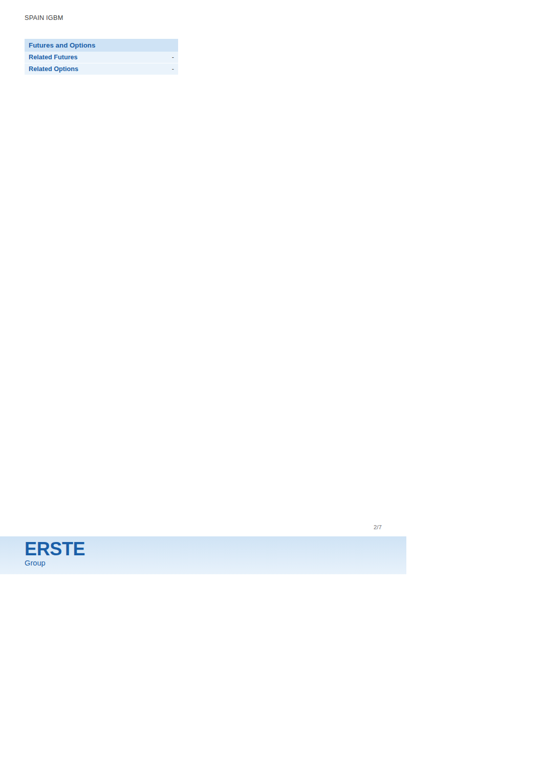SPAIN IGBM
| Futures and Options |
| --- |
| Related Futures | - |
| Related Options | - |
2/7
ERSTE
Group